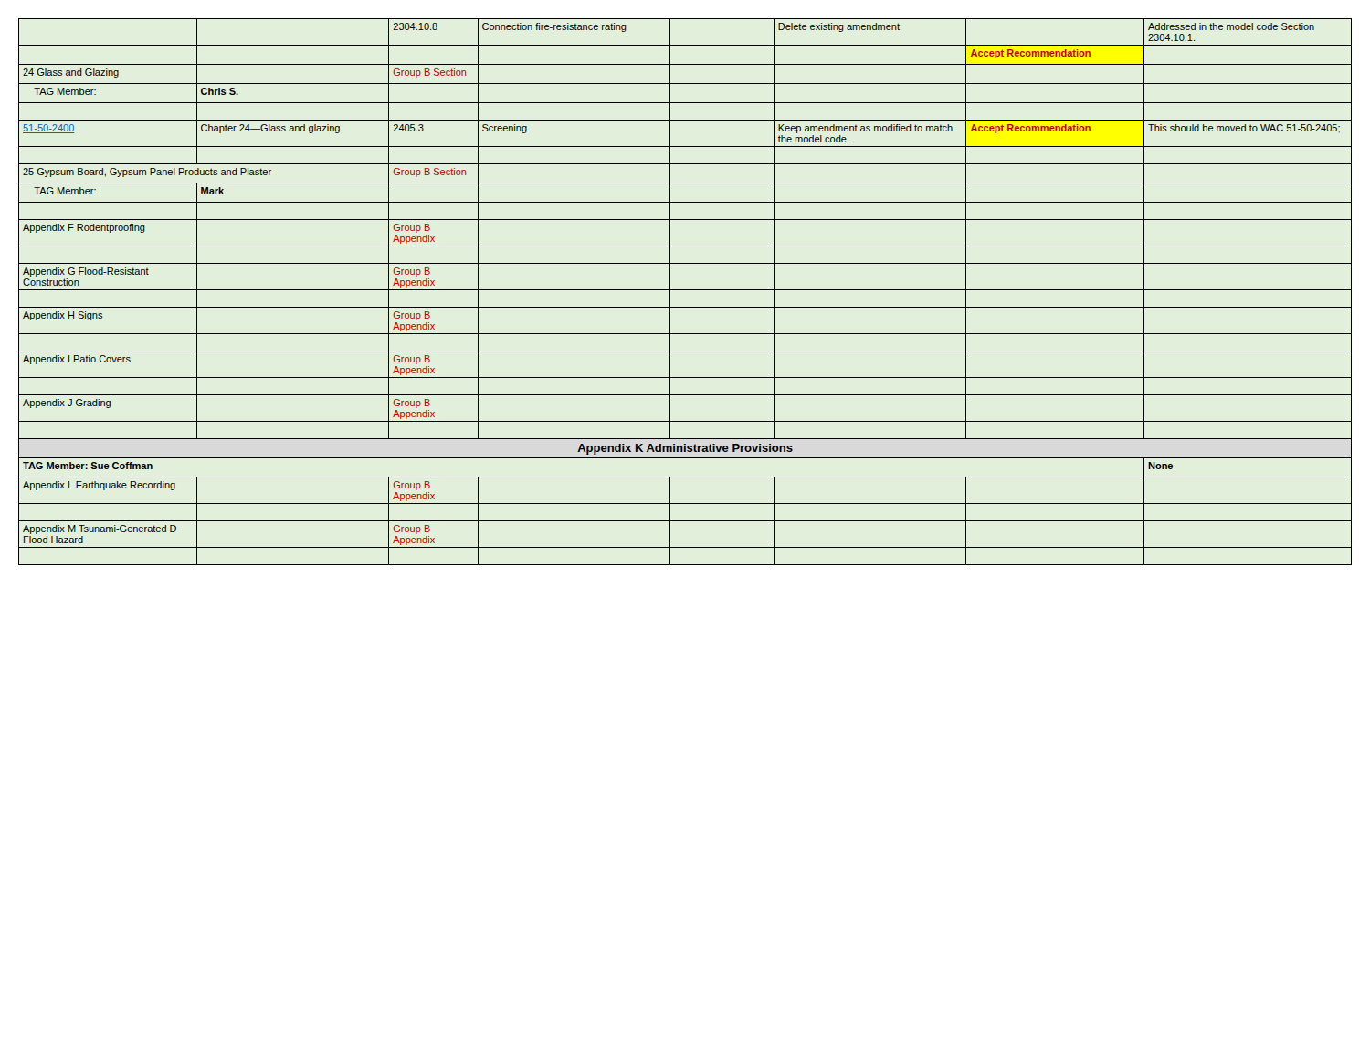| | | 2304.10.8 | Connection fire-resistance rating | | Delete existing amendment | | Addressed in the model code Section 2304.10.1. |
| | | | | | | Accept Recommendation | |
| 24 Glass and Glazing | | Group B Section | | | | | |
| TAG Member: | Chris S. | | | | | | |
| 51-50-2400 | Chapter 24—Glass and glazing. | 2405.3 | Screening | | Keep amendment as modified to match the model code. | Accept Recommendation | This should be moved to WAC 51-50-2405; |
| 25 Gypsum Board, Gypsum Panel Products and Plaster | Group B Section | | | | | |
| TAG Member: | Mark | | | | | | |
| Appendix F Rodentproofing | | Group B Appendix | | | | | |
| Appendix G Flood-Resistant Construction | | Group B Appendix | | | | | |
| Appendix H Signs | | Group B Appendix | | | | | |
| Appendix I Patio Covers | | Group B Appendix | | | | | |
| Appendix J Grading | | Group B Appendix | | | | | |
| Appendix K Administrative Provisions |
| TAG Member: Sue Coffman | None |
| Appendix L Earthquake Recording | | Group B Appendix | | | | | |
| Appendix M Tsunami-Generated D Flood Hazard | | Group B Appendix | | | | | |